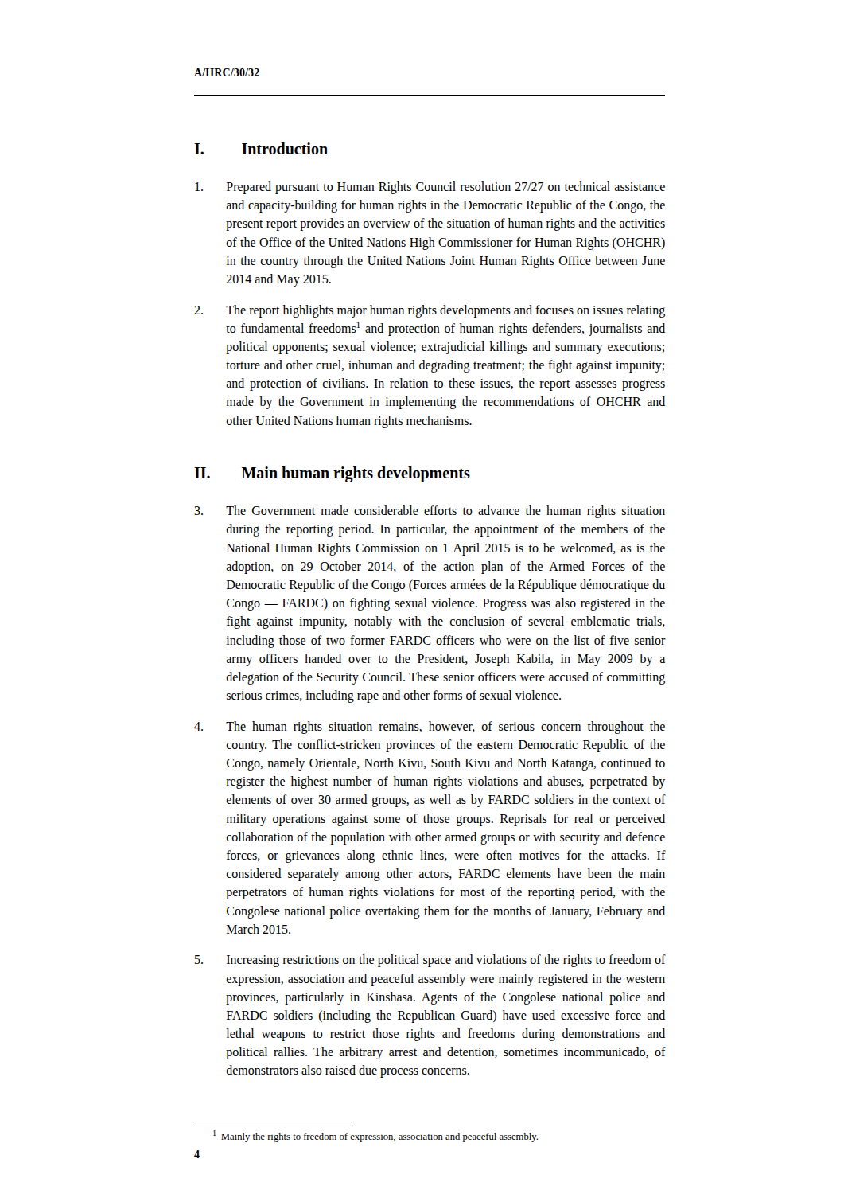A/HRC/30/32
I. Introduction
1. Prepared pursuant to Human Rights Council resolution 27/27 on technical assistance and capacity-building for human rights in the Democratic Republic of the Congo, the present report provides an overview of the situation of human rights and the activities of the Office of the United Nations High Commissioner for Human Rights (OHCHR) in the country through the United Nations Joint Human Rights Office between June 2014 and May 2015.
2. The report highlights major human rights developments and focuses on issues relating to fundamental freedoms1 and protection of human rights defenders, journalists and political opponents; sexual violence; extrajudicial killings and summary executions; torture and other cruel, inhuman and degrading treatment; the fight against impunity; and protection of civilians. In relation to these issues, the report assesses progress made by the Government in implementing the recommendations of OHCHR and other United Nations human rights mechanisms.
II. Main human rights developments
3. The Government made considerable efforts to advance the human rights situation during the reporting period. In particular, the appointment of the members of the National Human Rights Commission on 1 April 2015 is to be welcomed, as is the adoption, on 29 October 2014, of the action plan of the Armed Forces of the Democratic Republic of the Congo (Forces armées de la République démocratique du Congo — FARDC) on fighting sexual violence. Progress was also registered in the fight against impunity, notably with the conclusion of several emblematic trials, including those of two former FARDC officers who were on the list of five senior army officers handed over to the President, Joseph Kabila, in May 2009 by a delegation of the Security Council. These senior officers were accused of committing serious crimes, including rape and other forms of sexual violence.
4. The human rights situation remains, however, of serious concern throughout the country. The conflict-stricken provinces of the eastern Democratic Republic of the Congo, namely Orientale, North Kivu, South Kivu and North Katanga, continued to register the highest number of human rights violations and abuses, perpetrated by elements of over 30 armed groups, as well as by FARDC soldiers in the context of military operations against some of those groups. Reprisals for real or perceived collaboration of the population with other armed groups or with security and defence forces, or grievances along ethnic lines, were often motives for the attacks. If considered separately among other actors, FARDC elements have been the main perpetrators of human rights violations for most of the reporting period, with the Congolese national police overtaking them for the months of January, February and March 2015.
5. Increasing restrictions on the political space and violations of the rights to freedom of expression, association and peaceful assembly were mainly registered in the western provinces, particularly in Kinshasa. Agents of the Congolese national police and FARDC soldiers (including the Republican Guard) have used excessive force and lethal weapons to restrict those rights and freedoms during demonstrations and political rallies. The arbitrary arrest and detention, sometimes incommunicado, of demonstrators also raised due process concerns.
1 Mainly the rights to freedom of expression, association and peaceful assembly.
4